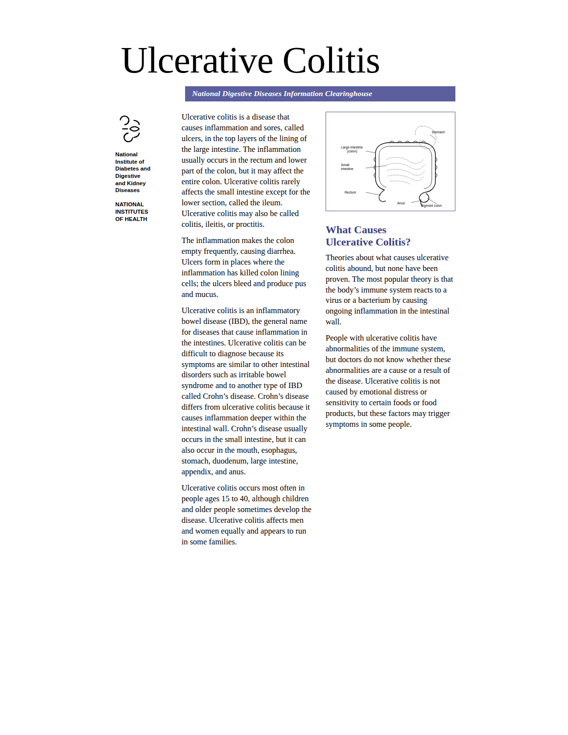Ulcerative Colitis
National Digestive Diseases Information Clearinghouse
National
Institute of
Diabetes and
Digestive
and Kidney
Diseases
NATIONAL
INSTITUTES
OF HEALTH
Ulcerative colitis is a disease that causes inflammation and sores, called ulcers, in the top layers of the lining of the large intestine. The inflammation usually occurs in the rectum and lower part of the colon, but it may affect the entire colon. Ulcerative colitis rarely affects the small intestine except for the lower section, called the ileum. Ulcerative colitis may also be called colitis, ileitis, or proctitis.
The inflammation makes the colon empty frequently, causing diarrhea. Ulcers form in places where the inflammation has killed colon lining cells; the ulcers bleed and produce pus and mucus.
Ulcerative colitis is an inflammatory bowel disease (IBD), the general name for diseases that cause inflammation in the intestines. Ulcerative colitis can be difficult to diagnose because its symptoms are similar to other intestinal disorders such as irritable bowel syndrome and to another type of IBD called Crohn’s disease. Crohn’s disease differs from ulcerative colitis because it causes inflammation deeper within the intestinal wall. Crohn’s disease usually occurs in the small intestine, but it can also occur in the mouth, esophagus, stomach, duodenum, large intestine, appendix, and anus.
Ulcerative colitis occurs most often in people ages 15 to 40, although children and older people sometimes develop the disease. Ulcerative colitis affects men and women equally and appears to run in some families.
Large intestine (colon) Small intestine Stomach Rectum Anus Sigmoid colon
What Causes
Ulcerative Colitis?
Theories about what causes ulcerative colitis abound, but none have been proven. The most popular theory is that the body’s immune system reacts to a virus or a bacterium by causing ongoing inflammation in the intestinal wall.
People with ulcerative colitis have abnormalities of the immune system, but doctors do not know whether these abnormalities are a cause or a result of the disease. Ulcerative colitis is not caused by emotional distress or sensitivity to certain foods or food products, but these factors may trigger symptoms in some people.